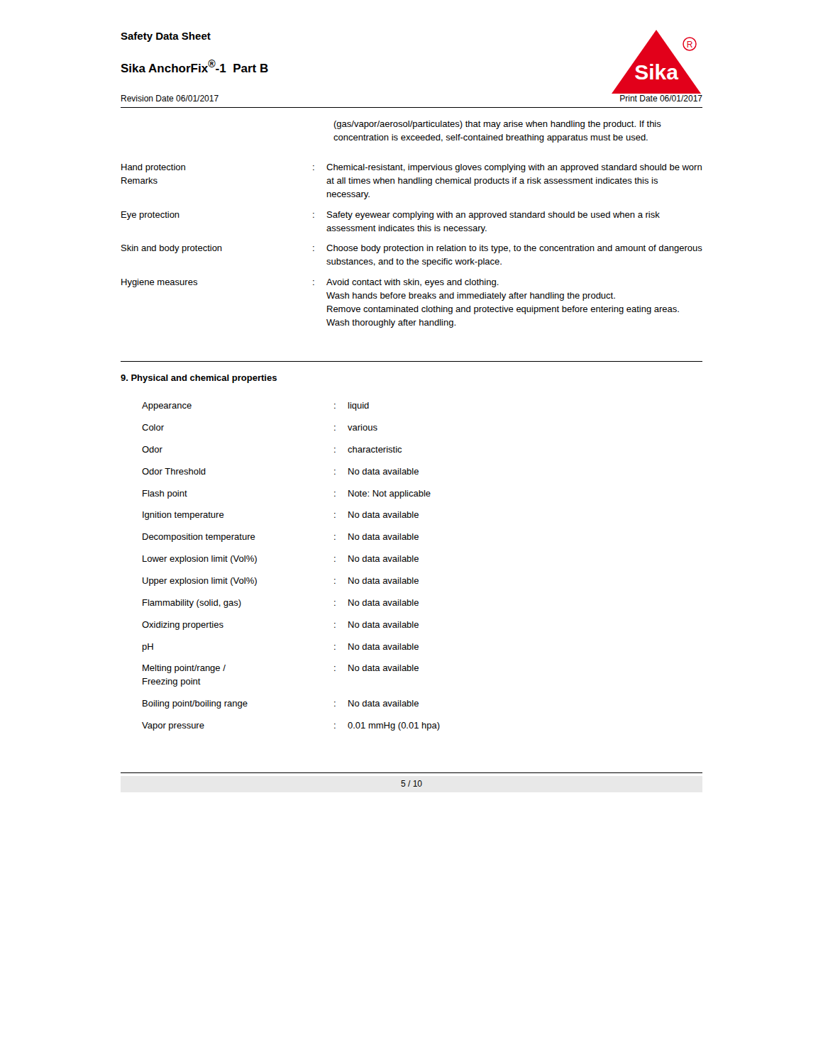Sika R
Safety Data Sheet
Sika AnchorFix®-1 Part B
Revision Date 06/01/2017 Print Date 06/01/2017
(gas/vapor/aerosol/particulates) that may arise when handling the product. If this concentration is exceeded, self-contained breathing apparatus must be used.
| Hand protection Remarks | : | Chemical-resistant, impervious gloves complying with an approved standard should be worn at all times when handling chemical products if a risk assessment indicates this is necessary. |
| Eye protection | : | Safety eyewear complying with an approved standard should be used when a risk assessment indicates this is necessary. |
| Skin and body protection | : | Choose body protection in relation to its type, to the concentration and amount of dangerous substances, and to the specific work-place. |
| Hygiene measures | : | Avoid contact with skin, eyes and clothing. Wash hands before breaks and immediately after handling the product. Remove contaminated clothing and protective equipment before entering eating areas. Wash thoroughly after handling. |
9. Physical and chemical properties
| Appearance | : | liquid |
| Color | : | various |
| Odor | : | characteristic |
| Odor Threshold | : | No data available |
| Flash point | : | Note: Not applicable |
| Ignition temperature | : | No data available |
| Decomposition temperature | : | No data available |
| Lower explosion limit (Vol%) | : | No data available |
| Upper explosion limit (Vol%) | : | No data available |
| Flammability (solid, gas) | : | No data available |
| Oxidizing properties | : | No data available |
| pH | : | No data available |
| Melting point/range / Freezing point | : | No data available |
| Boiling point/boiling range | : | No data available |
| Vapor pressure | : | 0.01 mmHg (0.01 hpa) |
5 / 10